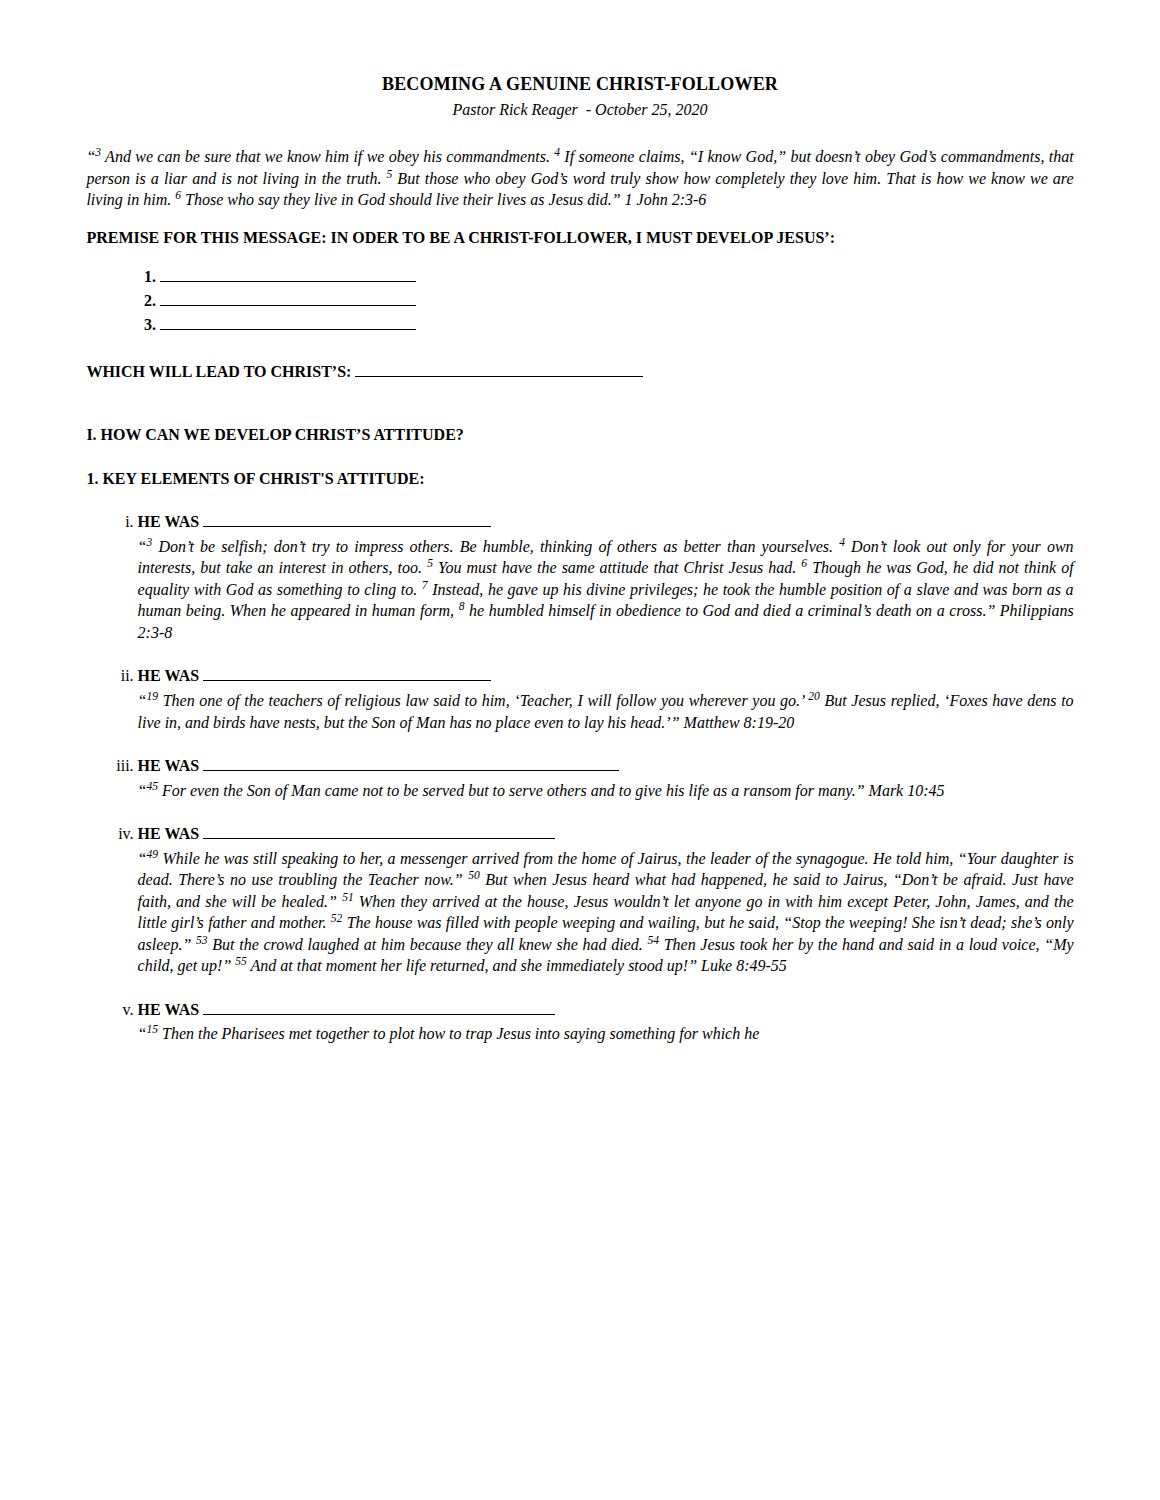BECOMING A GENUINE CHRIST-FOLLOWER
Pastor Rick Reager - October 25, 2020
“3 And we can be sure that we know him if we obey his commandments. 4 If someone claims, “I know God,” but doesn’t obey God’s commandments, that person is a liar and is not living in the truth. 5 But those who obey God’s word truly show how completely they love him. That is how we know we are living in him. 6 Those who say they live in God should live their lives as Jesus did.” 1 John 2:3-6
PREMISE FOR THIS MESSAGE: IN ODER TO BE A CHRIST-FOLLOWER, I MUST DEVELOP JESUS’:
WHICH WILL LEAD TO CHRIST’S:
I. HOW CAN WE DEVELOP CHRIST’S ATTITUDE?
1. KEY ELEMENTS OF CHRIST'S ATTITUDE:
HE WAS
“3 Don’t be selfish; don’t try to impress others. Be humble, thinking of others as better than yourselves. 4 Don’t look out only for your own interests, but take an interest in others, too. 5 You must have the same attitude that Christ Jesus had. 6 Though he was God, he did not think of equality with God as something to cling to. 7 Instead, he gave up his divine privileges; he took the humble position of a slave and was born as a human being. When he appeared in human form, 8 he humbled himself in obedience to God and died a criminal’s death on a cross.” Philippians 2:3-8
HE WAS
“19 Then one of the teachers of religious law said to him, ‘Teacher, I will follow you wherever you go.’ 20 But Jesus replied, ‘Foxes have dens to live in, and birds have nests, but the Son of Man has no place even to lay his head.’” Matthew 8:19-20
HE WAS
“45 For even the Son of Man came not to be served but to serve others and to give his life as a ransom for many.” Mark 10:45
HE WAS
“49 While he was still speaking to her, a messenger arrived from the home of Jairus, the leader of the synagogue. He told him, “Your daughter is dead. There’s no use troubling the Teacher now.” 50 But when Jesus heard what had happened, he said to Jairus, “Don’t be afraid. Just have faith, and she will be healed.” 51 When they arrived at the house, Jesus wouldn’t let anyone go in with him except Peter, John, James, and the little girl’s father and mother. 52 The house was filled with people weeping and wailing, but he said, “Stop the weeping! She isn’t dead; she’s only asleep.” 53 But the crowd laughed at him because they all knew she had died. 54 Then Jesus took her by the hand and said in a loud voice, “My child, get up!” 55 And at that moment her life returned, and she immediately stood up!” Luke 8:49-55
HE WAS
“15 Then the Pharisees met together to plot how to trap Jesus into saying something for which he